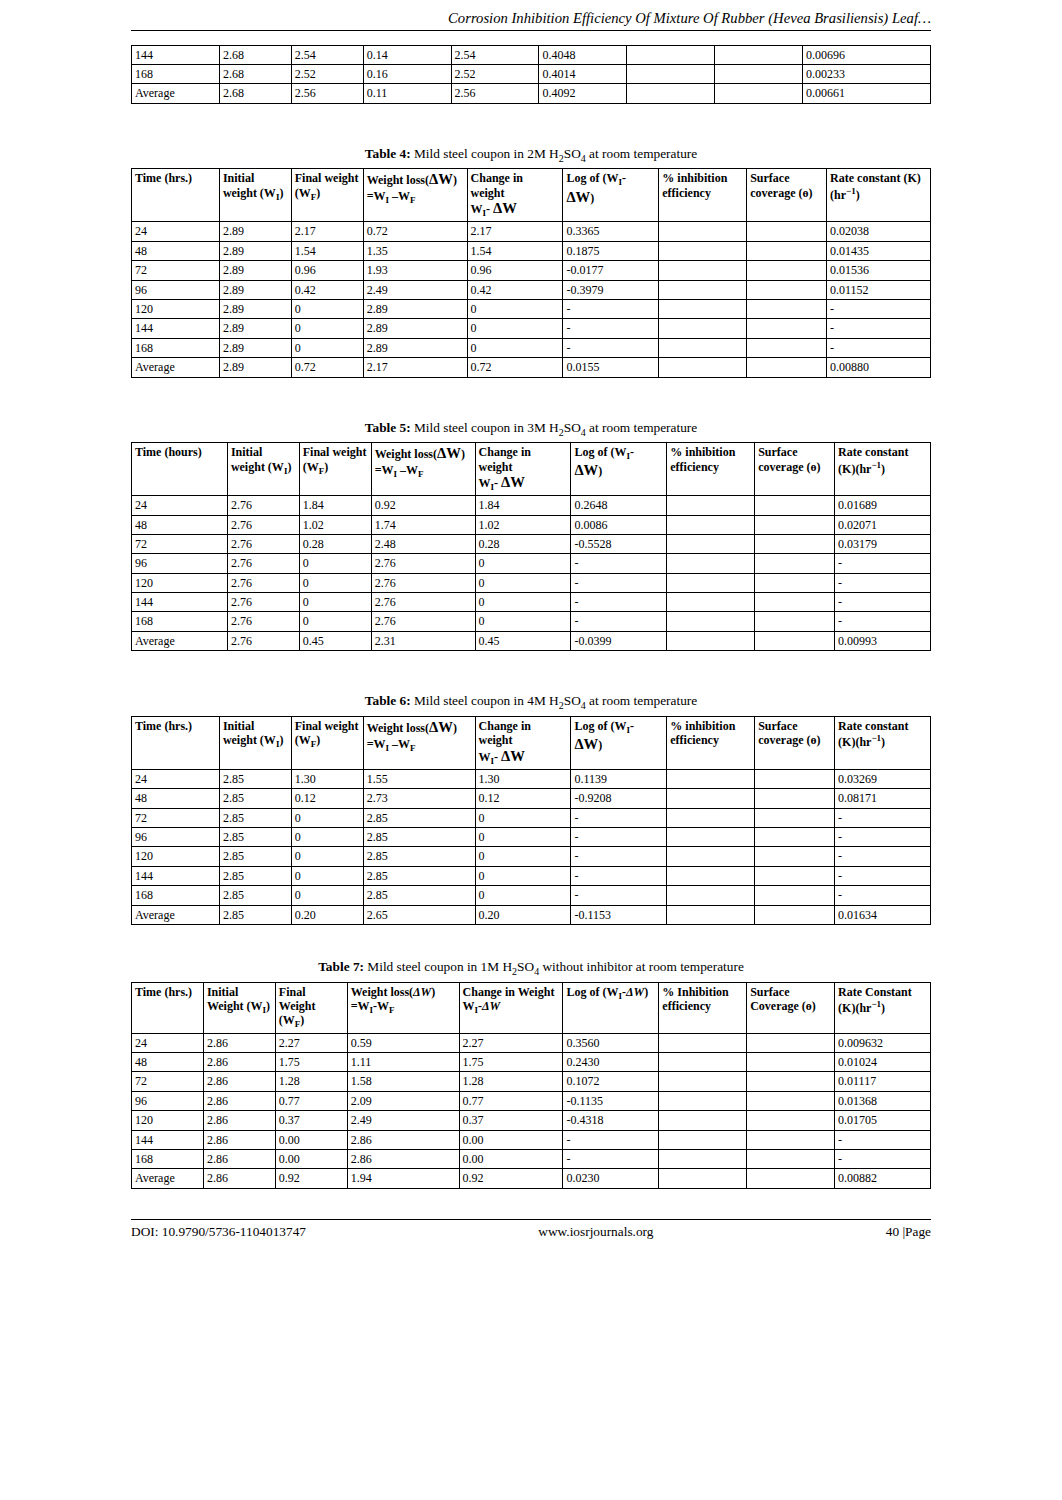Corrosion Inhibition Efficiency Of Mixture Of Rubber (Hevea Brasiliensis) Leaf…
| 144 | 2.68 | 2.54 | 0.14 | 2.54 | 0.4048 | | | 0.00696 |
| 168 | 2.68 | 2.52 | 0.16 | 2.52 | 0.4014 | | | 0.00233 |
| Average | 2.68 | 2.56 | 0.11 | 2.56 | 0.4092 | | | 0.00661 |
Table 4: Mild steel coupon in 2M H 2 SO 4 at room temperature
| Time (hrs.) | Initial weight (W I ) | Final weight (W F ) | Weight loss( ΔW ) =W I –W F | Change in weight W I - ΔW | Log of (W I - ΔW ) | % inhibition efficiency | Surface coverage (ө) | Rate constant (K)(hr −1 ) |
| --- | --- | --- | --- | --- | --- | --- | --- | --- |
| 24 | 2.89 | 2.17 | 0.72 | 2.17 | 0.3365 | | | 0.02038 |
| 48 | 2.89 | 1.54 | 1.35 | 1.54 | 0.1875 | | | 0.01435 |
| 72 | 2.89 | 0.96 | 1.93 | 0.96 | -0.0177 | | | 0.01536 |
| 96 | 2.89 | 0.42 | 2.49 | 0.42 | -0.3979 | | | 0.01152 |
| 120 | 2.89 | 0 | 2.89 | 0 | - | | | - |
| 144 | 2.89 | 0 | 2.89 | 0 | - | | | - |
| 168 | 2.89 | 0 | 2.89 | 0 | - | | | - |
| Average | 2.89 | 0.72 | 2.17 | 0.72 | 0.0155 | | | 0.00880 |
Table 5 : Mild steel coupon in 3M H 2 SO 4 at room temperature
| Time (hours) | Initial weight (W I ) | Final weight (W F ) | Weight loss( ΔW ) =W I –W F | Change in weight W I - ΔW | Log of (W I - ΔW ) | % inhibition efficiency | Surface coverage (ө) | Rate constant (K)(hr −1 ) |
| --- | --- | --- | --- | --- | --- | --- | --- | --- |
| 24 | 2.76 | 1.84 | 0.92 | 1.84 | 0.2648 | | | 0.01689 |
| 48 | 2.76 | 1.02 | 1.74 | 1.02 | 0.0086 | | | 0.02071 |
| 72 | 2.76 | 0.28 | 2.48 | 0.28 | -0.5528 | | | 0.03179 |
| 96 | 2.76 | 0 | 2.76 | 0 | - | | | - |
| 120 | 2.76 | 0 | 2.76 | 0 | - | | | - |
| 144 | 2.76 | 0 | 2.76 | 0 | - | | | - |
| 168 | 2.76 | 0 | 2.76 | 0 | - | | | - |
| Average | 2.76 | 0.45 | 2.31 | 0.45 | -0.0399 | | | 0.00993 |
Table 6: Mild steel coupon in 4M H 2 SO 4 at room temperature
| Time (hrs.) | Initial weight (W I ) | Final weight (W F ) | Weight loss( ΔW ) =W I –W F | Change in weight W I - ΔW | Log of (W I - ΔW ) | % inhibition efficiency | Surface coverage (ө) | Rate constant (K)(hr −1 ) |
| --- | --- | --- | --- | --- | --- | --- | --- | --- |
| 24 | 2.85 | 1.30 | 1.55 | 1.30 | 0.1139 | | | 0.03269 |
| 48 | 2.85 | 0.12 | 2.73 | 0.12 | -0.9208 | | | 0.08171 |
| 72 | 2.85 | 0 | 2.85 | 0 | - | | | - |
| 96 | 2.85 | 0 | 2.85 | 0 | - | | | - |
| 120 | 2.85 | 0 | 2.85 | 0 | - | | | - |
| 144 | 2.85 | 0 | 2.85 | 0 | - | | | - |
| 168 | 2.85 | 0 | 2.85 | 0 | - | | | - |
| Average | 2.85 | 0.20 | 2.65 | 0.20 | -0.1153 | | | 0.01634 |
Table 7: Mild steel coupon in 1M H 2 SO 4 without inhibitor at room temperature
| Time (hrs.) | Initial Weight (W I ) | Final Weight (W F ) | Weight loss( ΔW ) =W I -W F | Change in Weight W I - ΔW | Log of (W I - ΔW ) | % Inhibition efficiency | Surface Coverage (ө) | Rate Constant (K)(hr −1 ) |
| --- | --- | --- | --- | --- | --- | --- | --- | --- |
| 24 | 2.86 | 2.27 | 0.59 | 2.27 | 0.3560 | | | 0.009632 |
| 48 | 2.86 | 1.75 | 1.11 | 1.75 | 0.2430 | | | 0.01024 |
| 72 | 2.86 | 1.28 | 1.58 | 1.28 | 0.1072 | | | 0.01117 |
| 96 | 2.86 | 0.77 | 2.09 | 0.77 | -0.1135 | | | 0.01368 |
| 120 | 2.86 | 0.37 | 2.49 | 0.37 | -0.4318 | | | 0.01705 |
| 144 | 2.86 | 0.00 | 2.86 | 0.00 | - | | | - |
| 168 | 2.86 | 0.00 | 2.86 | 0.00 | - | | | - |
| Average | 2.86 | 0.92 | 1.94 | 0.92 | 0.0230 | | | 0.00882 |
DOI: 10.9790/5736-1104013747
www.iosrjournals.org
40 |Page